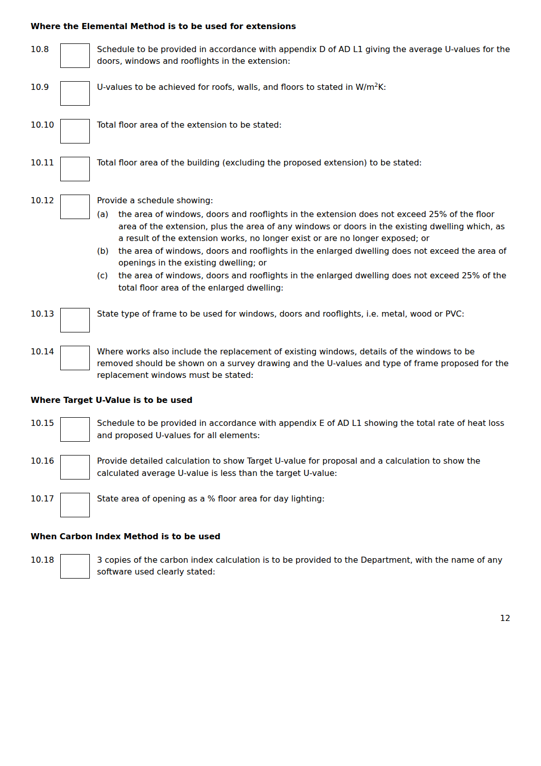Where the Elemental Method is to be used for extensions
| 10.8 | | Schedule to be provided in accordance with appendix D of AD L1 giving the average U-values for the doors, windows and rooflights in the extension: |
| 10.9 | | U-values to be achieved for roofs, walls, and floors to stated in W/m 2 K: |
| 10.10 | | Total floor area of the extension to be stated: |
| 10.11 | | Total floor area of the building (excluding the proposed extension) to be stated: |
| 10.12 | | Provide a schedule showing: (a) the area of windows, doors and rooflights in the extension does not exceed 25% of the floor area of the extension, plus the area of any windows or doors in the existing dwelling which, as a result of the extension works, no longer exist or are no longer exposed; or (b) the area of windows, doors and rooflights in the enlarged dwelling does not exceed the area of openings in the existing dwelling; or (c) the area of windows, doors and rooflights in the enlarged dwelling does not exceed 25% of the total floor area of the enlarged dwelling: |
| 10.13 | | State type of frame to be used for windows, doors and rooflights, i.e. metal, wood or PVC: |
| 10.14 | | Where works also include the replacement of existing windows, details of the windows to be removed should be shown on a survey drawing and the U-values and type of frame proposed for the replacement windows must be stated: |
Where Target U-Value is to be used
| 10.15 | | Schedule to be provided in accordance with appendix E of AD L1 showing the total rate of heat loss and proposed U-values for all elements: |
| 10.16 | | Provide detailed calculation to show Target U-value for proposal and a calculation to show the calculated average U-value is less than the target U-value: |
| 10.17 | | State area of opening as a % floor area for day lighting: |
When Carbon Index Method is to be used
| 10.18 | | 3 copies of the carbon index calculation is to be provided to the Department, with the name of any software used clearly stated: |
12